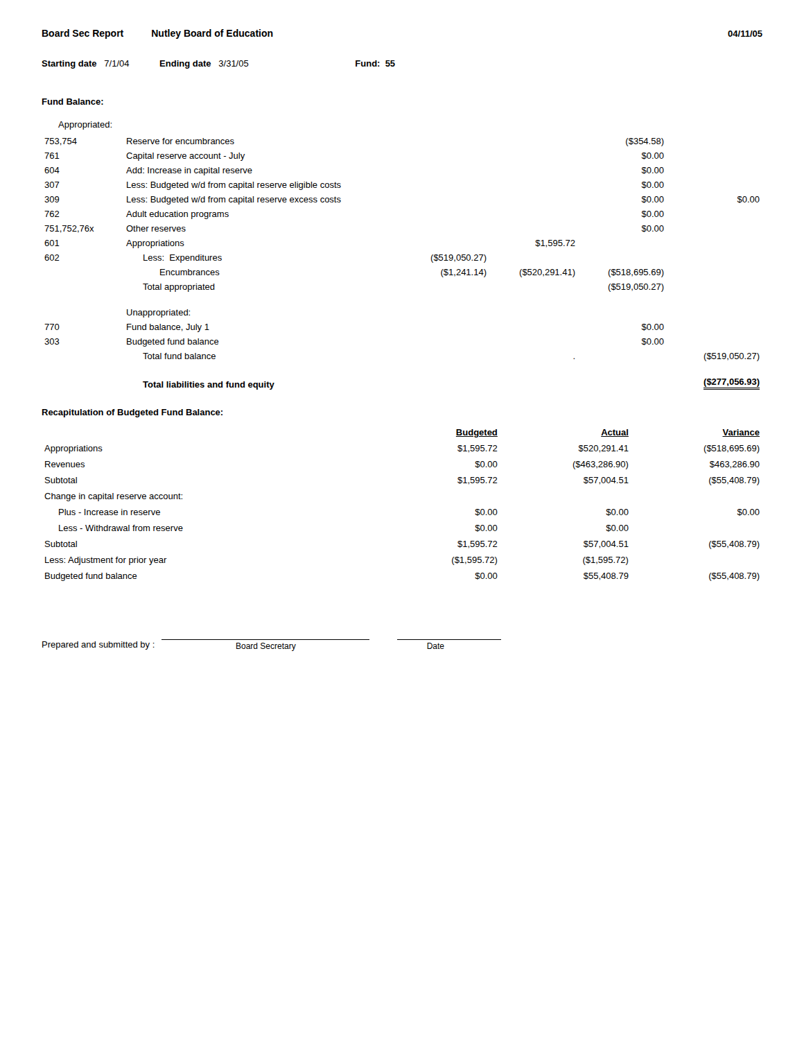Board Sec Report Nutley Board of Education 04/11/05
Starting date 7/1/04 Ending date 3/31/05 Fund: 55
Fund Balance:
Appropriated:
| 753,754 | Reserve for encumbrances | | | ($354.58) | |
| 761 | Capital reserve account - July | | | $0.00 | |
| 604 | Add: Increase in capital reserve | | | $0.00 | |
| 307 | Less: Budgeted w/d from capital reserve eligible costs | | | $0.00 | |
| 309 | Less: Budgeted w/d from capital reserve excess costs | | | $0.00 | $0.00 |
| 762 | Adult education programs | | | $0.00 | |
| 751,752,76x | Other reserves | | | $0.00 | |
| 601 | Appropriations | | $1,595.72 | | |
| 602 | Less: Expenditures | ($519,050.27) | | | |
| | Encumbrances | ($1,241.14) | ($520,291.41) | ($518,695.69) | |
| | Total appropriated | | | ($519,050.27) | |
| | Unappropriated: | | | | |
| 770 | Fund balance, July 1 | | | $0.00 | |
| 303 | Budgeted fund balance | | | $0.00 | |
| | Total fund balance | | . | | ($519,050.27) |
| | Total liabilities and fund equity | | | | ($277,056.93) |
Recapitulation of Budgeted Fund Balance:
| | Budgeted | Actual | Variance |
| Appropriations | $1,595.72 | $520,291.41 | ($518,695.69) |
| Revenues | $0.00 | ($463,286.90) | $463,286.90 |
| Subtotal | $1,595.72 | $57,004.51 | ($55,408.79) |
| Change in capital reserve account: | | | |
| Plus - Increase in reserve | $0.00 | $0.00 | $0.00 |
| Less - Withdrawal from reserve | $0.00 | $0.00 | |
| Subtotal | $1,595.72 | $57,004.51 | ($55,408.79) |
| Less: Adjustment for prior year | ($1,595.72) | ($1,595.72) | |
| Budgeted fund balance | $0.00 | $55,408.79 | ($55,408.79) |
Prepared and submitted by :
​
Board Secretary
​
Date